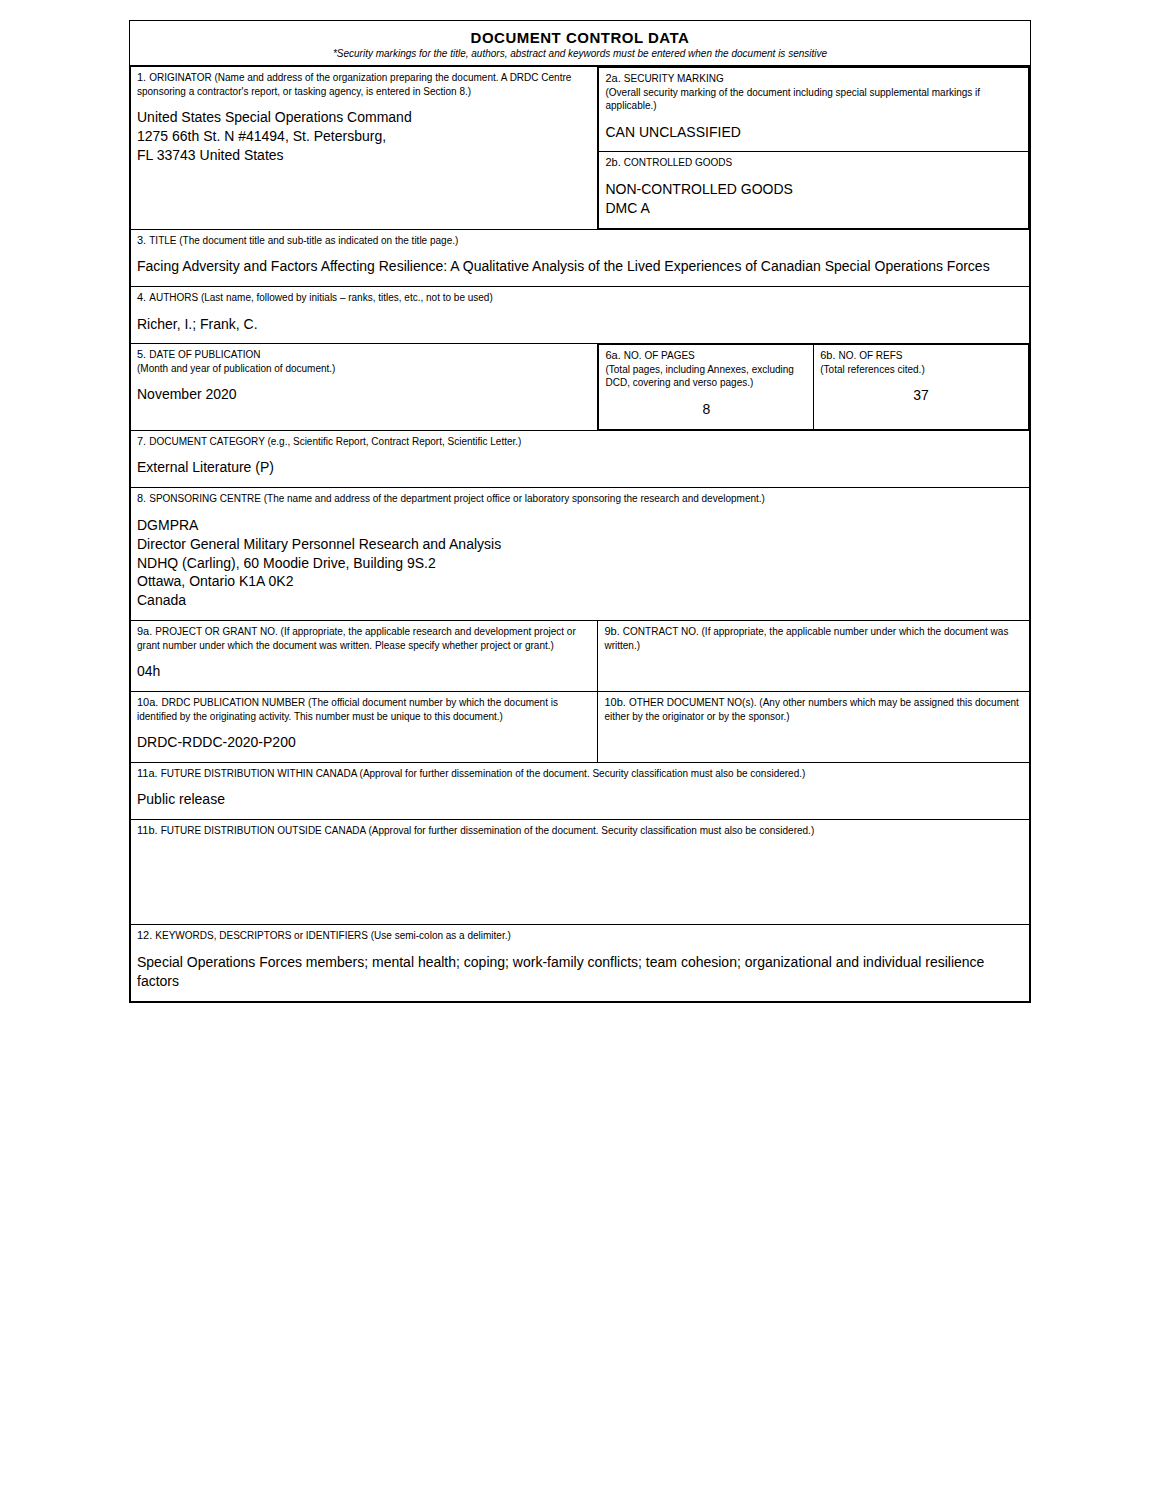DOCUMENT CONTROL DATA
*Security markings for the title, authors, abstract and keywords must be entered when the document is sensitive
| 1. ORIGINATOR (Name and address of the organization preparing the document. A DRDC Centre sponsoring a contractor's report, or tasking agency, is entered in Section 8.) United States Special Operations Command 1275 66th St. N #41494, St. Petersburg, FL 33743 United States | / 2a. SECURITY MARKING (Overall security marking of the document including special supplemental markings if applicable.) CAN UNCLASSIFIED / / 2b. CONTROLLED GOODS NON-CONTROLLED GOODS DMC A / |
| 3. TITLE (The document title and sub-title as indicated on the title page.) Facing Adversity and Factors Affecting Resilience: A Qualitative Analysis of the Lived Experiences of Canadian Special Operations Forces |
| 4. AUTHORS (Last name, followed by initials – ranks, titles, etc., not to be used) Richer, I.; Frank, C. |
| 5. DATE OF PUBLICATION (Month and year of publication of document.) November 2020 | / 6a. NO. OF PAGES (Total pages, including Annexes, excluding DCD, covering and verso pages.) 8 / 6b. NO. OF REFS (Total references cited.) 37 / |
| 7. DOCUMENT CATEGORY (e.g., Scientific Report, Contract Report, Scientific Letter.) External Literature (P) |
| 8. SPONSORING CENTRE (The name and address of the department project office or laboratory sponsoring the research and development.) DGMPRA Director General Military Personnel Research and Analysis NDHQ (Carling), 60 Moodie Drive, Building 9S.2 Ottawa, Ontario K1A 0K2 Canada |
| 9a. PROJECT OR GRANT NO. (If appropriate, the applicable research and development project or grant number under which the document was written. Please specify whether project or grant.) 04h | 9b. CONTRACT NO. (If appropriate, the applicable number under which the document was written.) |
| 10a. DRDC PUBLICATION NUMBER (The official document number by which the document is identified by the originating activity. This number must be unique to this document.) DRDC-RDDC-2020-P200 | 10b. OTHER DOCUMENT NO(s). (Any other numbers which may be assigned this document either by the originator or by the sponsor.) |
| 11a. FUTURE DISTRIBUTION WITHIN CANADA (Approval for further dissemination of the document. Security classification must also be considered.) Public release |
| 11b. FUTURE DISTRIBUTION OUTSIDE CANADA (Approval for further dissemination of the document. Security classification must also be considered.) |
| 12. KEYWORDS, DESCRIPTORS or IDENTIFIERS (Use semi-colon as a delimiter.) Special Operations Forces members; mental health; coping; work-family conflicts; team cohesion; organizational and individual resilience factors |